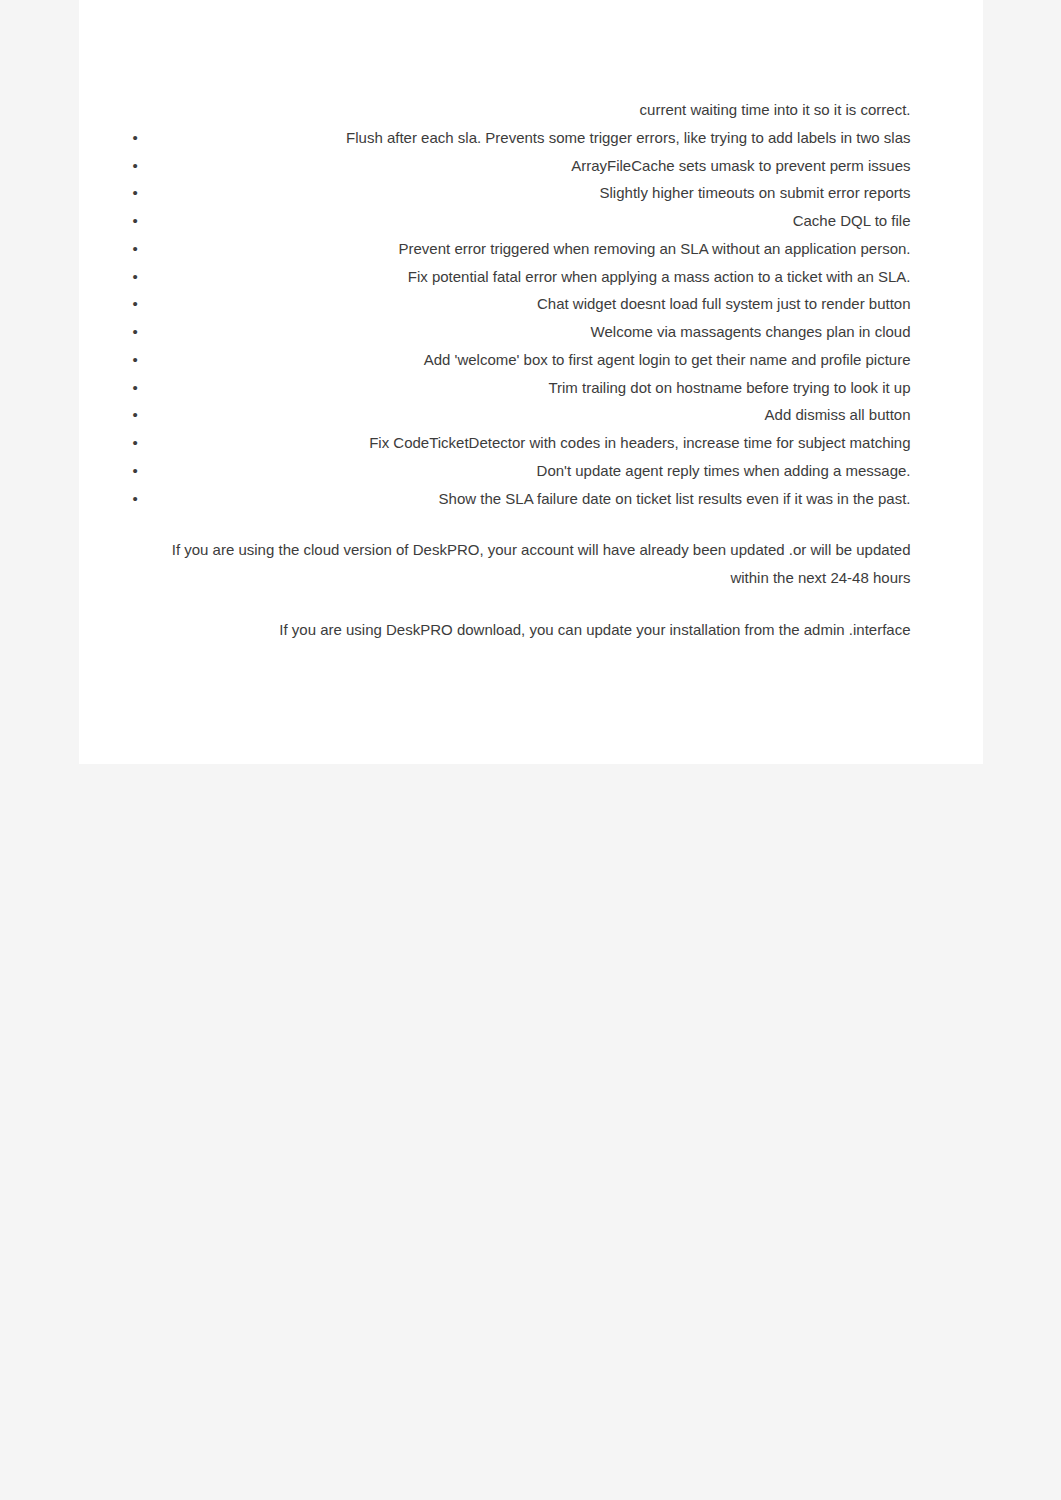.current waiting time into it so it is correct
Flush after each sla. Prevents some trigger errors, like trying to add labels in two slas
ArrayFileCache sets umask to prevent perm issues
Slightly higher timeouts on submit error reports
Cache DQL to file
.Prevent error triggered when removing an SLA without an application person
.Fix potential fatal error when applying a mass action to a ticket with an SLA
Chat widget doesnt load full system just to render button
Welcome via massagents changes plan in cloud
Add 'welcome' box to first agent login to get their name and profile picture
Trim trailing dot on hostname before trying to look it up
Add dismiss all button
Fix CodeTicketDetector with codes in headers, increase time for subject matching
.Don't update agent reply times when adding a message
.Show the SLA failure date on ticket list results even if it was in the past
If you are using the cloud version of DeskPRO, your account will have already been updated .or will be updated within the next 24-48 hours
If you are using DeskPRO download, you can update your installation from the admin .interface